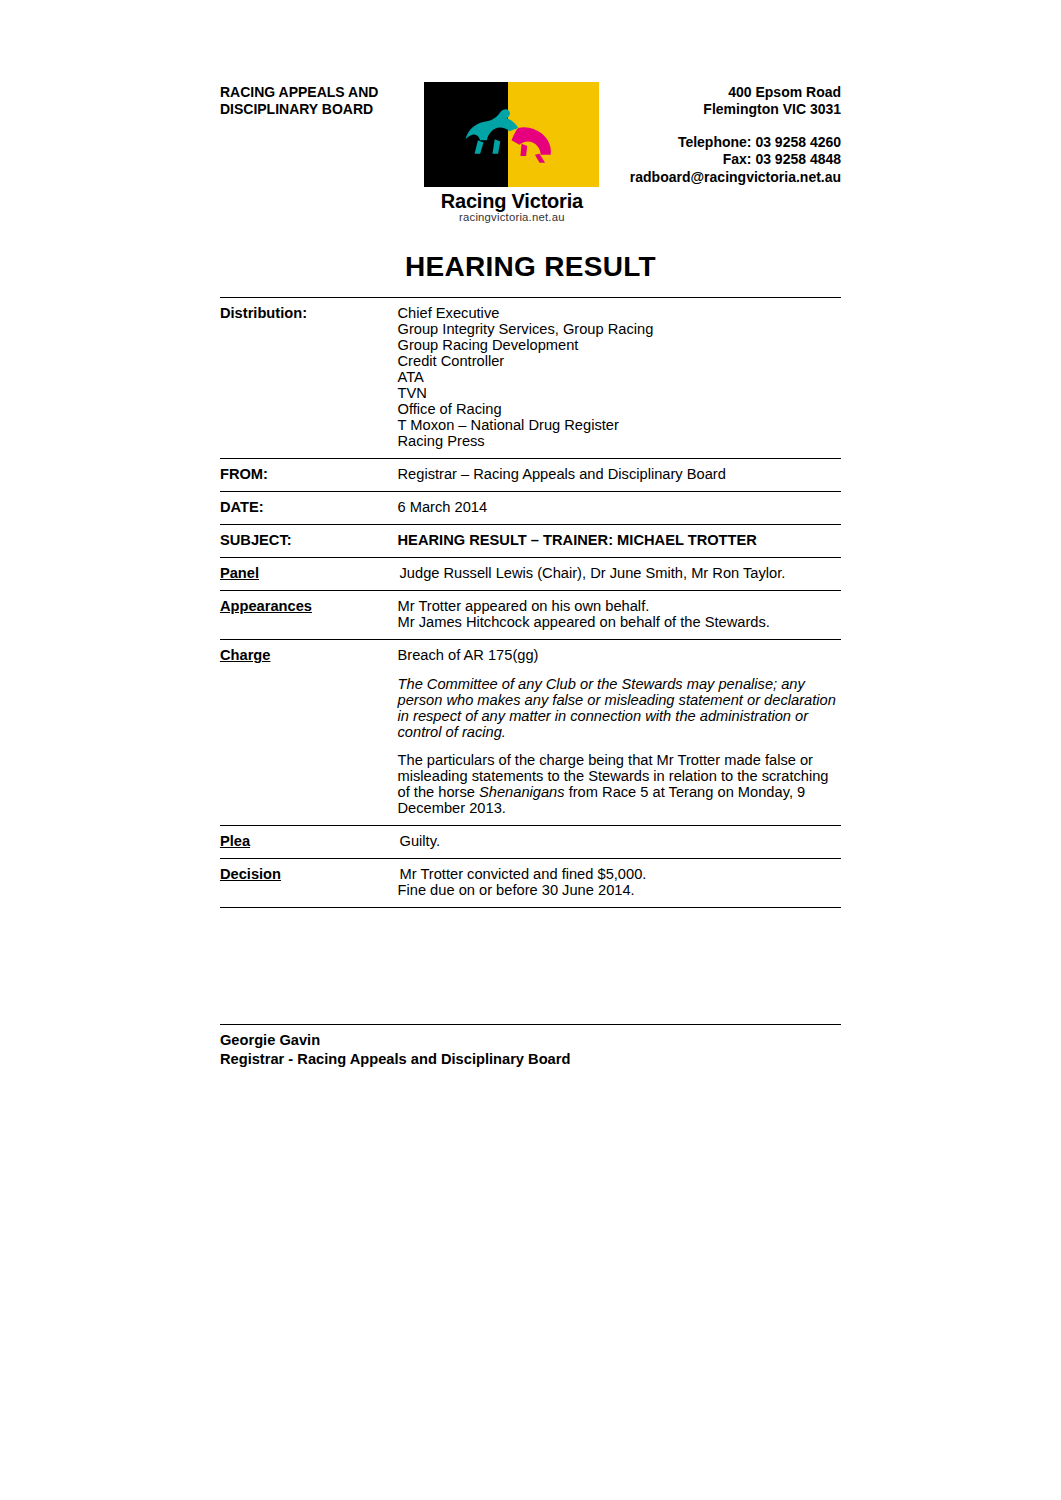RACING APPEALS AND
DISCIPLINARY BOARD
Racing Victoria
racingvictoria.net.au
400 Epsom Road
Flemington VIC 3031
Telephone: 03 9258 4260
Fax: 03 9258 4848
radboard@racingvictoria.net.au
HEARING RESULT
| Distribution: | Chief Executive Group Integrity Services, Group Racing Group Racing Development Credit Controller ATA TVN Office of Racing T Moxon – National Drug Register Racing Press |
| FROM: | Registrar – Racing Appeals and Disciplinary Board |
| DATE: | 6 March 2014 |
| SUBJECT: | HEARING RESULT – TRAINER: MICHAEL TROTTER |
| Panel | Judge Russell Lewis (Chair), Dr June Smith, Mr Ron Taylor. |
| Appearances | Mr Trotter appeared on his own behalf. Mr James Hitchcock appeared on behalf of the Stewards. |
| Charge | Breach of AR 175(gg) The Committee of any Club or the Stewards may penalise; any person who makes any false or misleading statement or declaration in respect of any matter in connection with the administration or control of racing. The particulars of the charge being that Mr Trotter made false or misleading statements to the Stewards in relation to the scratching of the horse Shenanigans from Race 5 at Terang on Monday, 9 December 2013. |
| Plea | Guilty. |
| Decision | Mr Trotter convicted and fined $5,000. Fine due on or before 30 June 2014. |
Georgie Gavin
Registrar - Racing Appeals and Disciplinary Board